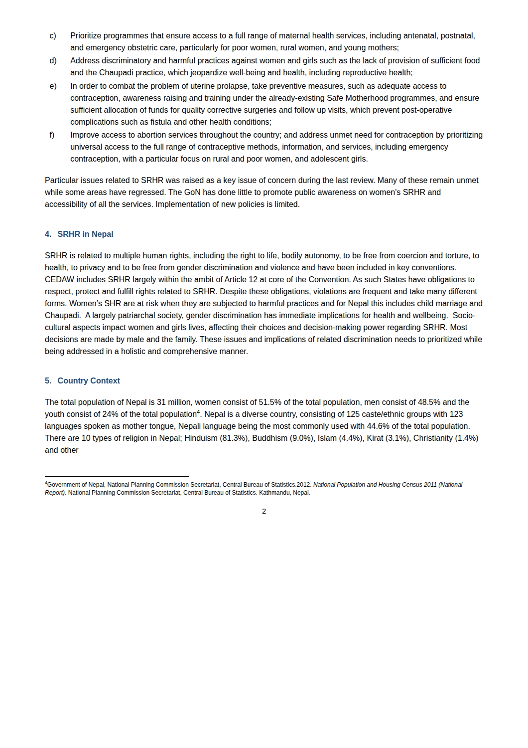c) Prioritize programmes that ensure access to a full range of maternal health services, including antenatal, postnatal, and emergency obstetric care, particularly for poor women, rural women, and young mothers;
d) Address discriminatory and harmful practices against women and girls such as the lack of provision of sufficient food and the Chaupadi practice, which jeopardize well-being and health, including reproductive health;
e) In order to combat the problem of uterine prolapse, take preventive measures, such as adequate access to contraception, awareness raising and training under the already-existing Safe Motherhood programmes, and ensure sufficient allocation of funds for quality corrective surgeries and follow up visits, which prevent post-operative complications such as fistula and other health conditions;
f) Improve access to abortion services throughout the country; and address unmet need for contraception by prioritizing universal access to the full range of contraceptive methods, information, and services, including emergency contraception, with a particular focus on rural and poor women, and adolescent girls.
Particular issues related to SRHR was raised as a key issue of concern during the last review. Many of these remain unmet while some areas have regressed. The GoN has done little to promote public awareness on women's SRHR and accessibility of all the services. Implementation of new policies is limited.
4. SRHR in Nepal
SRHR is related to multiple human rights, including the right to life, bodily autonomy, to be free from coercion and torture, to health, to privacy and to be free from gender discrimination and violence and have been included in key conventions. CEDAW includes SRHR largely within the ambit of Article 12 at core of the Convention. As such States have obligations to respect, protect and fulfill rights related to SRHR. Despite these obligations, violations are frequent and take many different forms. Women’s SHR are at risk when they are subjected to harmful practices and for Nepal this includes child marriage and Chaupadi. A largely patriarchal society, gender discrimination has immediate implications for health and wellbeing. Socio-cultural aspects impact women and girls lives, affecting their choices and decision-making power regarding SRHR. Most decisions are made by male and the family. These issues and implications of related discrimination needs to prioritized while being addressed in a holistic and comprehensive manner.
5. Country Context
The total population of Nepal is 31 million, women consist of 51.5% of the total population, men consist of 48.5% and the youth consist of 24% of the total population4. Nepal is a diverse country, consisting of 125 caste/ethnic groups with 123 languages spoken as mother tongue, Nepali language being the most commonly used with 44.6% of the total population. There are 10 types of religion in Nepal; Hinduism (81.3%), Buddhism (9.0%), Islam (4.4%), Kirat (3.1%), Christianity (1.4%) and other
4Government of Nepal, National Planning Commission Secretariat, Central Bureau of Statistics.2012. National Population and Housing Census 2011 (National Report). National Planning Commission Secretariat, Central Bureau of Statistics. Kathmandu, Nepal.
2